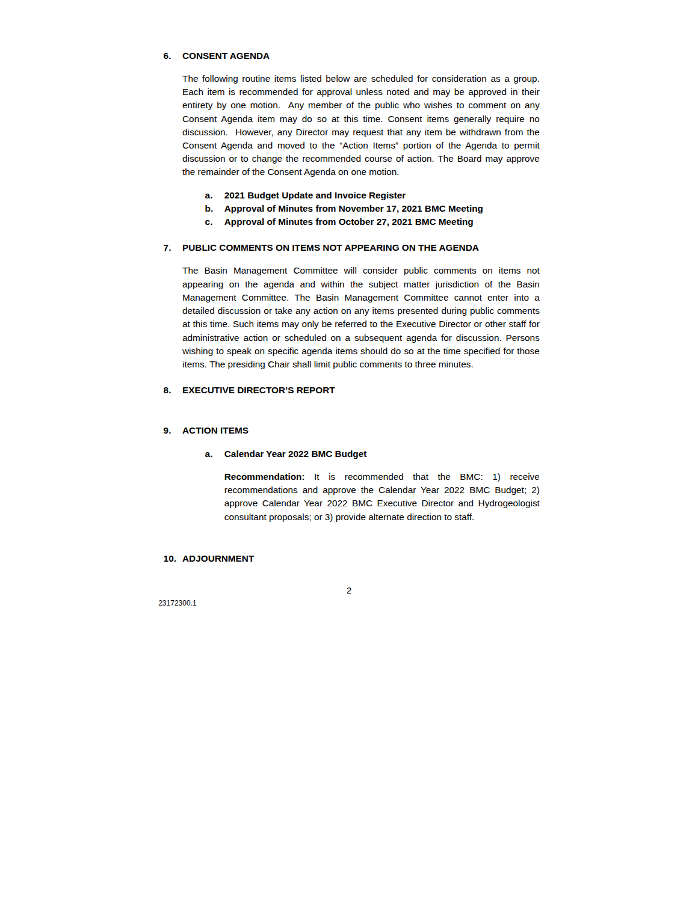Consent Agenda
The following routine items listed below are scheduled for consideration as a group. Each item is recommended for approval unless noted and may be approved in their entirety by one motion. Any member of the public who wishes to comment on any Consent Agenda item may do so at this time. Consent items generally require no discussion. However, any Director may request that any item be withdrawn from the Consent Agenda and moved to the “Action Items” portion of the Agenda to permit discussion or to change the recommended course of action. The Board may approve the remainder of the Consent Agenda on one motion.
2021 Budget Update and Invoice Register
Approval of Minutes from November 17, 2021 BMC Meeting
Approval of Minutes from October 27, 2021 BMC Meeting
Public Comments on Items Not Appearing on the Agenda
The Basin Management Committee will consider public comments on items not appearing on the agenda and within the subject matter jurisdiction of the Basin Management Committee. The Basin Management Committee cannot enter into a detailed discussion or take any action on any items presented during public comments at this time. Such items may only be referred to the Executive Director or other staff for administrative action or scheduled on a subsequent agenda for discussion. Persons wishing to speak on specific agenda items should do so at the time specified for those items. The presiding Chair shall limit public comments to three minutes.
Executive Director’s Report
Action Items
Calendar Year 2022 BMC Budget
Recommendation: It is recommended that the BMC: 1) receive recommendations and approve the Calendar Year 2022 BMC Budget; 2) approve Calendar Year 2022 BMC Executive Director and Hydrogeologist consultant proposals; or 3) provide alternate direction to staff.
Adjournment
2
23172300.1